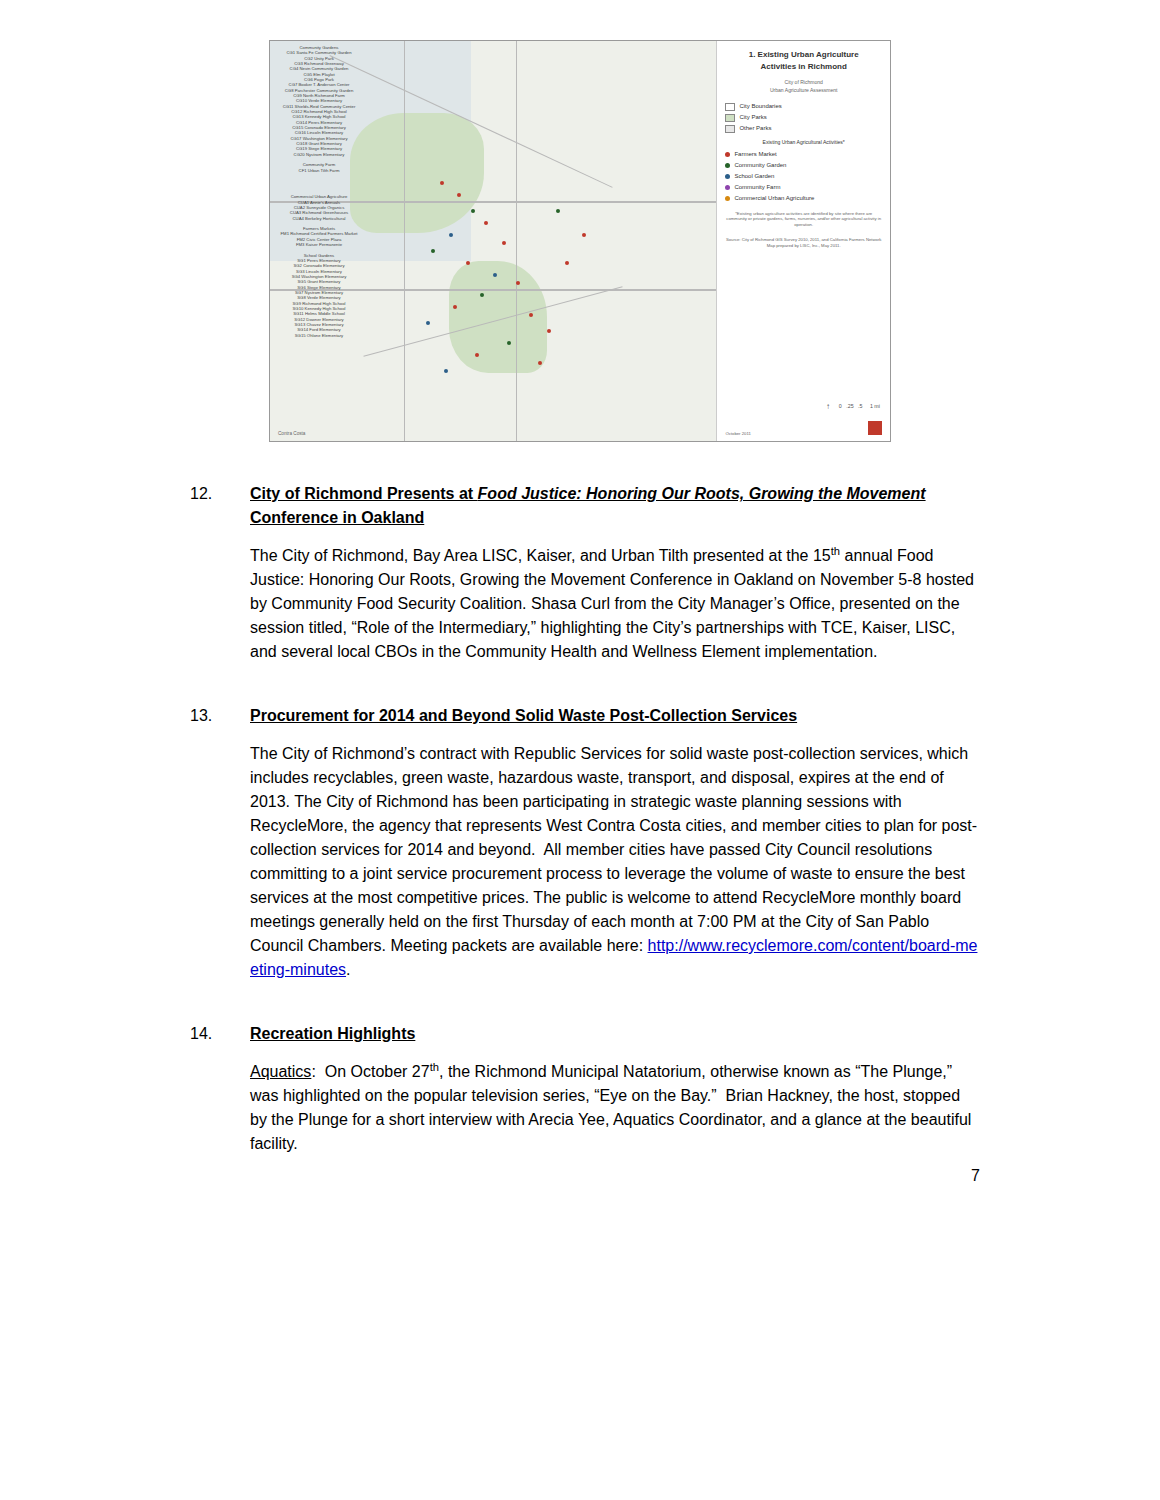Community Gardens
CG1 Santa Fe Community Garden
CG2 Unity Park
CG3 Richmond Greenway
CG4 Nevin Community Garden
CG5 Elm Playlot
CG6 Pogo Park
CG7 Booker T. Anderson Center
CG8 Parchester Community Garden
CG9 North Richmond Farm
CG10 Verde Elementary
CG11 Shields-Reid Community Center
CG12 Richmond High School
CG13 Kennedy High School
CG14 Peres Elementary
CG15 Coronado Elementary
CG16 Lincoln Elementary
CG17 Washington Elementary
CG18 Grant Elementary
CG19 Stege Elementary
CG20 Nystrom Elementary
Community Farm
CF1 Urban Tilth Farm
Commercial Urban Agriculture
CUA1 Annie's Annuals
CUA2 Sunnyside Organics
CUA3 Richmond Greenhouses
CUA4 Berkeley Horticultural
Farmers Markets
FM1 Richmond Certified Farmers Market
FM2 Civic Center Plaza
FM3 Kaiser Permanente
School Gardens
SG1 Peres Elementary
SG2 Coronado Elementary
SG3 Lincoln Elementary
SG4 Washington Elementary
SG5 Grant Elementary
SG6 Stege Elementary
SG7 Nystrom Elementary
SG8 Verde Elementary
SG9 Richmond High School
SG10 Kennedy High School
SG11 Helms Middle School
SG12 Downer Elementary
SG13 Chavez Elementary
SG14 Ford Elementary
SG15 Ohlone Elementary
Contra Costa
1. Existing Urban Agriculture
Activities in Richmond
City of Richmond
Urban Agriculture Assessment
City Boundaries
City Parks
Other Parks
Existing Urban Agricultural Activities*
Farmers Market
Community Garden
School Garden
Community Farm
Commercial Urban Agriculture
*Existing urban agriculture activities are identified by site where there are community or private gardens, farms, nurseries, and/or other agricultural activity in operation.
Source: City of Richmond GIS Survey 2010, 2011, and California Farmers Network Map prepared by LISC, Inc., May 2011.
↑
0 .25 .5 1 mi
October 2011
12.
City of Richmond Presents at Food Justice: Honoring Our Roots, Growing the Movement Conference in Oakland
The City of Richmond, Bay Area LISC, Kaiser, and Urban Tilth presented at the 15th annual Food Justice: Honoring Our Roots, Growing the Movement Conference in Oakland on November 5-8 hosted by Community Food Security Coalition. Shasa Curl from the City Manager’s Office, presented on the session titled, “Role of the Intermediary,” highlighting the City’s partnerships with TCE, Kaiser, LISC, and several local CBOs in the Community Health and Wellness Element implementation.
13.
Procurement for 2014 and Beyond Solid Waste Post-Collection Services
The City of Richmond’s contract with Republic Services for solid waste post-collection services, which includes recyclables, green waste, hazardous waste, transport, and disposal, expires at the end of 2013. The City of Richmond has been participating in strategic waste planning sessions with RecycleMore, the agency that represents West Contra Costa cities, and member cities to plan for post-collection services for 2014 and beyond. All member cities have passed City Council resolutions committing to a joint service procurement process to leverage the volume of waste to ensure the best services at the most competitive prices. The public is welcome to attend RecycleMore monthly board meetings generally held on the first Thursday of each month at 7:00 PM at the City of San Pablo Council Chambers. Meeting packets are available here: http://www.recyclemore.com/content/board-meeting-minutes.
14.
Recreation Highlights
Aquatics: On October 27th, the Richmond Municipal Natatorium, otherwise known as “The Plunge,” was highlighted on the popular television series, “Eye on the Bay.” Brian Hackney, the host, stopped by the Plunge for a short interview with Arecia Yee, Aquatics Coordinator, and a glance at the beautiful facility.
7